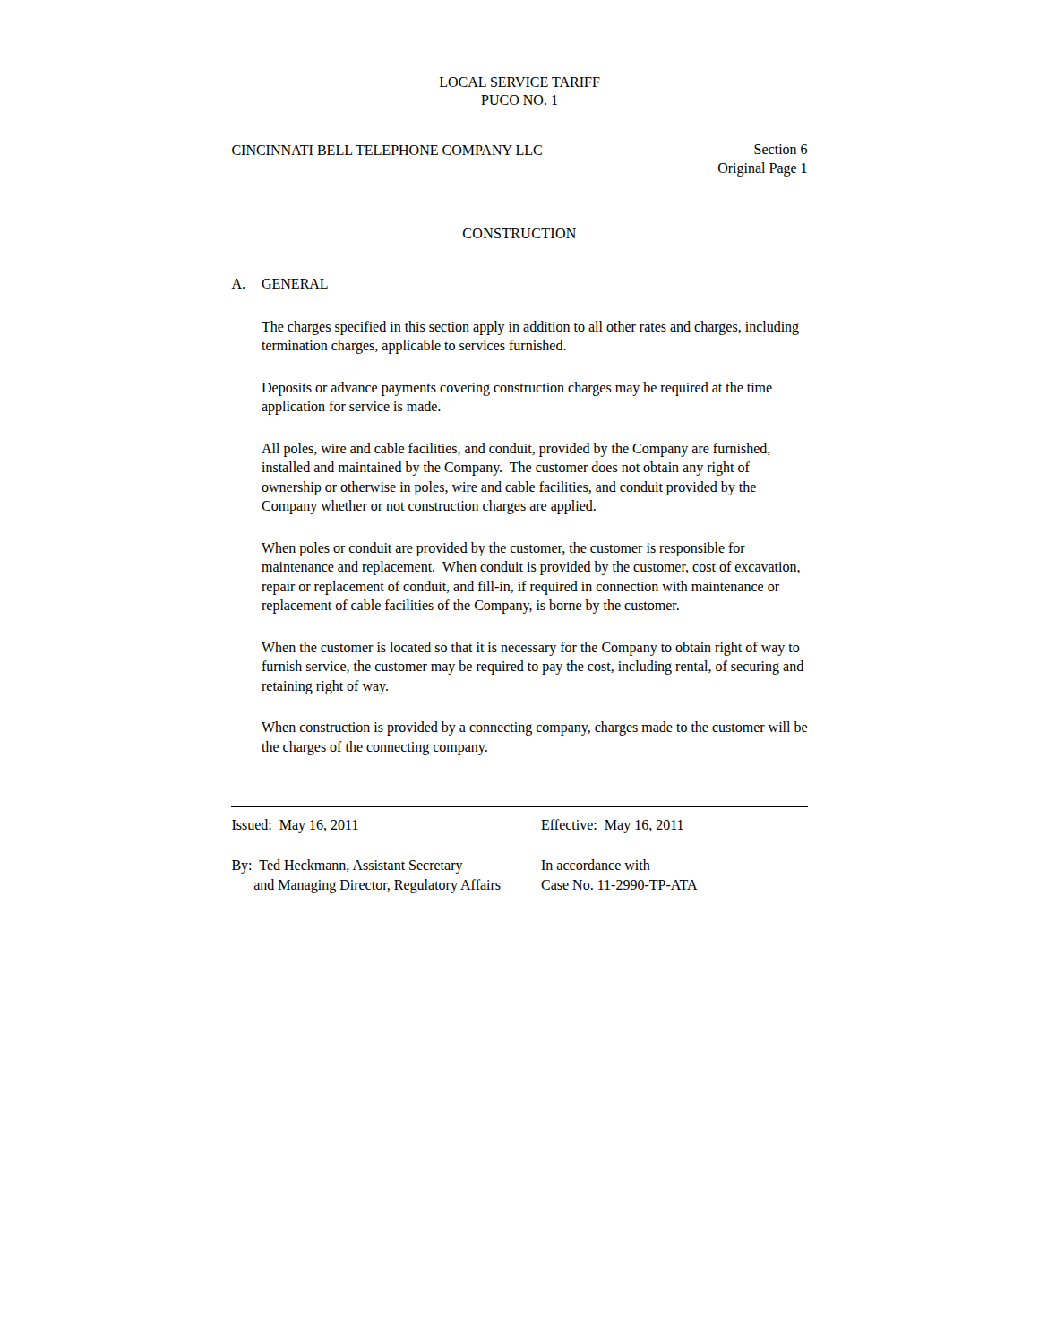LOCAL SERVICE TARIFF
PUCO NO. 1
Cincinnati Bell Telephone Company LLC
Section 6
Original Page 1
Construction
A.
General
The charges specified in this section apply in addition to all other rates and charges, including termination charges, applicable to services furnished.
Deposits or advance payments covering construction charges may be required at the time application for service is made.
All poles, wire and cable facilities, and conduit, provided by the Company are furnished, installed and maintained by the Company. The customer does not obtain any right of ownership or otherwise in poles, wire and cable facilities, and conduit provided by the Company whether or not construction charges are applied.
When poles or conduit are provided by the customer, the customer is responsible for maintenance and replacement. When conduit is provided by the customer, cost of excavation, repair or replacement of conduit, and fill-in, if required in connection with maintenance or replacement of cable facilities of the Company, is borne by the customer.
When the customer is located so that it is necessary for the Company to obtain right of way to furnish service, the customer may be required to pay the cost, including rental, of securing and retaining right of way.
When construction is provided by a connecting company, charges made to the customer will be the charges of the connecting company.
Issued: May 16, 2011
Effective: May 16, 2011
By: Ted Heckmann, Assistant Secretary
and Managing Director, Regulatory Affairs
In accordance with
Case No. 11-2990-TP-ATA